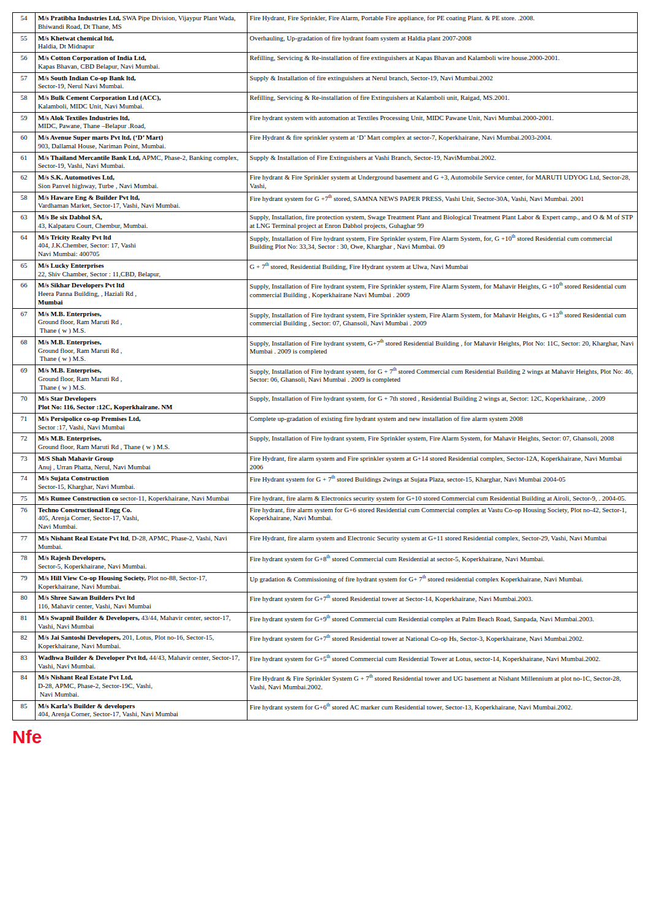| 54 | M/s Pratibha Industries Ltd, SWA Pipe Division, Vijaypur Plant Wada, Bhiwandi Road, Dt Thane, MS | Fire Hydrant, Fire Sprinkler, Fire Alarm, Portable Fire appliance, for PE coating Plant. & PE store. .2008. |
| 55 | M/s Khetwat chemical ltd, Haldia, Dt Midnapur | Overhauling, Up-gradation of fire hydrant foam system at Haldia plant 2007-2008 |
| 56 | M/s Cotton Corporation of India Ltd, Kapas Bhavan, CBD Belapur, Navi Mumbai. | Refilling, Servicing & Re-installation of fire extinguishers at Kapas Bhavan and Kalamboli wire house.2000-2001. |
| 57 | M/s South Indian Co-op Bank ltd, Sector-19, Nerul Navi Mumbai. | Supply & Installation of fire extinguishers at Nerul branch, Sector-19, Navi Mumbai.2002 |
| 58 | M/s Bulk Cement Corporation Ltd (ACC), Kalamboli, MIDC Unit, Navi Mumbai. | Refilling, Servicing & Re-installation of fire Extinguishers at Kalamboli unit, Raigad, MS.2001. |
| 59 | M/s Alok Textiles Industries ltd, MIDC, Pawane, Thane –Belapur .Road, | Fire hydrant system with automation at Textiles Processing Unit, MIDC Pawane Unit, Navi Mumbai.2000-2001. |
| 60 | M/s Avenue Super marts Pvt ltd, (‘D’ Mart) 903, Dallamal House, Nariman Point, Mumbai. | Fire Hydrant & fire sprinkler system at ‘D’ Mart complex at sector-7, Koperkhairane, Navi Mumbai.2003-2004. |
| 61 | M/s Thailand Mercantile Bank Ltd, APMC, Phase-2, Banking complex, Sector-19, Vashi, Navi Mumbai. | Supply & Installation of Fire Extinguishers at Vashi Branch, Sector-19, NaviMumbai.2002. |
| 62 | M/s S.K. Automotives Ltd, Sion Panvel highway, Turbe , Navi Mumbai. | Fire hydrant & Fire Sprinkler system at Underground basement and G +3, Automobile Service center, for MARUTI UDYOG Ltd, Sector-28, Vashi, |
| 58 | M/s Haware Eng & Builder Pvt ltd, Vardhaman Market, Sector-17, Vashi, Navi Mumbai. | Fire hydrant system for G +7 th stored, SAMNA NEWS PAPER PRESS, Vashi Unit, Sector-30A, Vashi, Navi Mumbai. 2001 |
| 63 | M/s Be six Dabhol SA, 43, Kalpataru Court, Chembur, Mumbai. | Supply, Installation, fire protection system, Swage Treatment Plant and Biological Treatment Plant Labor & Expert camp., and O & M of STP at LNG Terminal project at Enron Dabhol projects, Guhaghar 99 |
| 64 | M/s Tricity Realty Pvt ltd 404, J.K.Chember, Sector: 17, Vashi Navi Mumbai: 400705 | Supply, Installation of Fire hydrant system, Fire Sprinkler system, Fire Alarm System, for, G +10 th stored Residential cum commercial Building Plot No: 33,34, Sector : 30, Owe, Kharghar , Navi Mumbai. 09 |
| 65 | M/s Lucky Enterprises 22, Shiv Chamber, Sector : 11,CBD, Belapur, | G + 7 th stored, Residential Building, Fire Hydrant system at Ulwa, Navi Mumbai |
| 66 | M/s Sikhar Developers Pvt ltd Heera Panna Building, , Haziali Rd , Mumbai | Supply, Installation of Fire hydrant system, Fire Sprinkler system, Fire Alarm System, for Mahavir Heights, G +10 th stored Residential cum commercial Building , Koperkhairane Navi Mumbai . 2009 |
| 67 | M/s M.B. Enterprises, Ground floor, Ram Maruti Rd , Thane ( w ) M.S. | Supply, Installation of Fire hydrant system, Fire Sprinkler system, Fire Alarm System, for Mahavir Heights, G +13 th stored Residential cum commercial Building , Sector: 07, Ghansoli, Navi Mumbai . 2009 |
| 68 | M/s M.B. Enterprises, Ground floor, Ram Maruti Rd , Thane ( w ) M.S. | Supply, Installation of Fire hydrant system, G+7 th stored Residential Building , for Mahavir Heights, Plot No: 11C, Sector: 20, Kharghar, Navi Mumbai . 2009 is completed |
| 69 | M/s M.B. Enterprises, Ground floor, Ram Maruti Rd , Thane ( w ) M.S. | Supply, Installation of Fire hydrant system, for G + 7 th stored Commercial cum Residential Building 2 wings at Mahavir Heights, Plot No: 46, Sector: 06, Ghansoli, Navi Mumbai . 2009 is completed |
| 70 | M/s Star Developers Plot No: 116, Sector :12C, Koperkhairane. NM | Supply, Installation of Fire hydrant system, for G + 7th stored , Residential Building 2 wings at, Sector: 12C, Koperkhairane, . 2009 |
| 71 | M/s Persipolice co-op Premises Ltd, Sector :17, Vashi, Navi Mumbai | Complete up-gradation of existing fire hydrant system and new installation of fire alarm system 2008 |
| 72 | M/s M.B. Enterprises, Ground floor, Ram Maruti Rd , Thane ( w ) M.S. | Supply, Installation of Fire hydrant system, Fire Sprinkler system, Fire Alarm System, for Mahavir Heights, Sector: 07, Ghansoli, 2008 |
| 73 | M/S Shah Mahavir Group Anuj , Urran Phatta, Nerul, Navi Mumbai | Fire Hydrant, fire alarm system and Fire sprinkler system at G+14 stored Residential complex, Sector-12A, Koperkhairane, Navi Mumbai 2006 |
| 74 | M/s Sujata Construction Sector-15, Kharghar, Navi Mumbai. | Fire Hydrant system for G + 7 th stored Buildings 2wings at Sujata Plaza, sector-15, Kharghar, Navi Mumbai 2004-05 |
| 75 | M/s Rumee Construction co sector-11, Koperkhairane, Navi Mumbai | Fire hydrant, fire alarm & Electronics security system for G+10 stored Commercial cum Residential Building at Airoli, Sector-9, . 2004-05. |
| 76 | Techno Constructional Engg Co. 405, Arenja Corner, Sector-17, Vashi, Navi Mumbai. | Fire hydrant, fire alarm system for G+6 stored Residential cum Commercial complex at Vastu Co-op Housing Society, Plot no-42, Sector-1, Koperkhairane, Navi Mumbai. |
| 77 | M/s Nishant Real Estate Pvt ltd , D-28, APMC, Phase-2, Vashi, Navi Mumbai. | Fire Hydrant, fire alarm system and Electronic Security system at G+11 stored Residential complex, Sector-29, Vashi, Navi Mumbai |
| 78 | M/s Rajesh Developers, Sector-5, Koperkhairane, Navi Mumbai. | Fire hydrant system for G+8 th stored Commercial cum Residential at sector-5, Koperkhairane, Navi Mumbai. |
| 79 | M/s Hill View Co-op Housing Society, Plot no-88, Sector-17, Koperkhairane, Navi Mumbai. | Up gradation & Commissioning of fire hydrant system for G+ 7 th stored residential complex Koperkhairane, Navi Mumbai. |
| 80 | M/s Shree Sawan Builders Pvt ltd 116, Mahavir center, Vashi, Navi Mumbai | Fire hydrant system for G+7 th stored Residential tower at Sector-14, Koperkhairane, Navi Mumbai.2003. |
| 81 | M/s Swapnil Builder & Developers, 43/44, Mahavir center, sector-17, Vashi, Navi Mumbai | Fire hydrant system for G+9 th stored Commercial cum Residential complex at Palm Beach Road, Sanpada, Navi Mumbai.2003. |
| 82 | M/s Jai Santoshi Developers, 201, Lotus, Plot no-16, Sector-15, Koperkhairane, Navi Mumbai. | Fire hydrant system for G+7 th stored Residential tower at National Co-op Hs, Sector-3, Koperkhairane, Navi Mumbai.2002. |
| 83 | Wadhwa Builder & Developer Pvt ltd, 44/43, Mahavir center, Sector-17, Vashi, Navi Mumbai. | Fire hydrant system for G+5 th stored Commercial cum Residential Tower at Lotus, sector-14, Koperkhairane, Navi Mumbai.2002. |
| 84 | M/s Nishant Real Estate Pvt Ltd, D-28, APMC, Phase-2, Sector-19C, Vashi, Navi Mumbai. | Fire Hydrant & Fire Sprinkler System G + 7 th stored Residential tower and UG basement at Nishant Millennium at plot no-1C, Sector-28, Vashi, Navi Mumbai.2002. |
| 85 | M/s Karla’s Builder & developers 404, Arenja Corner, Sector-17, Vashi, Navi Mumbai | Fire hydrant system for G+6 th stored AC marker cum Residential tower, Sector-13, Koperkhairane, Navi Mumbai.2002. |
Nfe